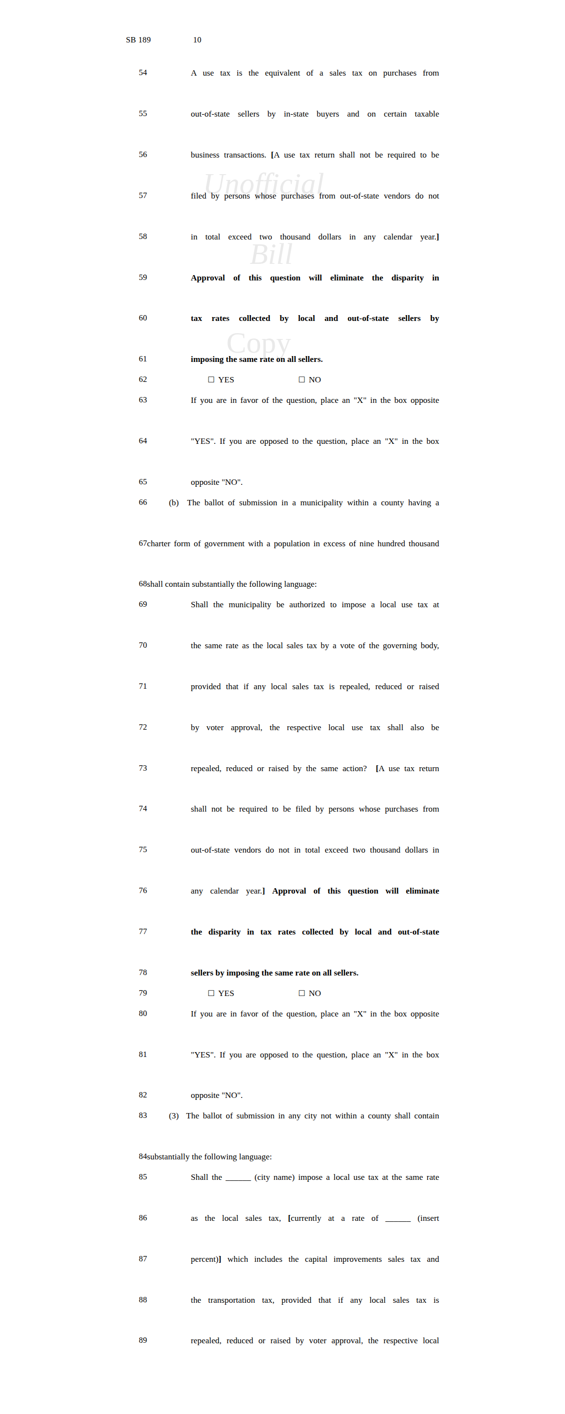Unofficial
Bill
Copy
SB 189 10
| 54 | A use tax is the equivalent of a sales tax on purchases from |
| 55 | out-of-state sellers by in-state buyers and on certain taxable |
| 56 | business transactions. [ A use tax return shall not be required to be |
| 57 | filed by persons whose purchases from out-of-state vendors do not |
| 58 | in total exceed two thousand dollars in any calendar year. ] |
| 59 | Approval of this question will eliminate the disparity in |
| 60 | tax rates collected by local and out-of-state sellers by |
| 61 | imposing the same rate on all sellers. |
| 62 | ☐ YES ☐ NO |
| 63 | If you are in favor of the question, place an "X" in the box opposite |
| 64 | "YES". If you are opposed to the question, place an "X" in the box |
| 65 | opposite "NO". |
| 66 | (b) The ballot of submission in a municipality within a county having a |
| 67 | charter form of government with a population in excess of nine hundred thousand |
| 68 | shall contain substantially the following language: |
| 69 | Shall the municipality be authorized to impose a local use tax at |
| 70 | the same rate as the local sales tax by a vote of the governing body, |
| 71 | provided that if any local sales tax is repealed, reduced or raised |
| 72 | by voter approval, the respective local use tax shall also be |
| 73 | repealed, reduced or raised by the same action? [ A use tax return |
| 74 | shall not be required to be filed by persons whose purchases from |
| 75 | out-of-state vendors do not in total exceed two thousand dollars in |
| 76 | any calendar year. ] Approval of this question will eliminate |
| 77 | the disparity in tax rates collected by local and out-of-state |
| 78 | sellers by imposing the same rate on all sellers. |
| 79 | ☐ YES ☐ NO |
| 80 | If you are in favor of the question, place an "X" in the box opposite |
| 81 | "YES". If you are opposed to the question, place an "X" in the box |
| 82 | opposite "NO". |
| 83 | (3) The ballot of submission in any city not within a county shall contain |
| 84 | substantially the following language: |
| 85 | Shall the ______ (city name) impose a local use tax at the same rate |
| 86 | as the local sales tax, [ currently at a rate of ______ (insert |
| 87 | percent) ] which includes the capital improvements sales tax and |
| 88 | the transportation tax, provided that if any local sales tax is |
| 89 | repealed, reduced or raised by voter approval, the respective local |